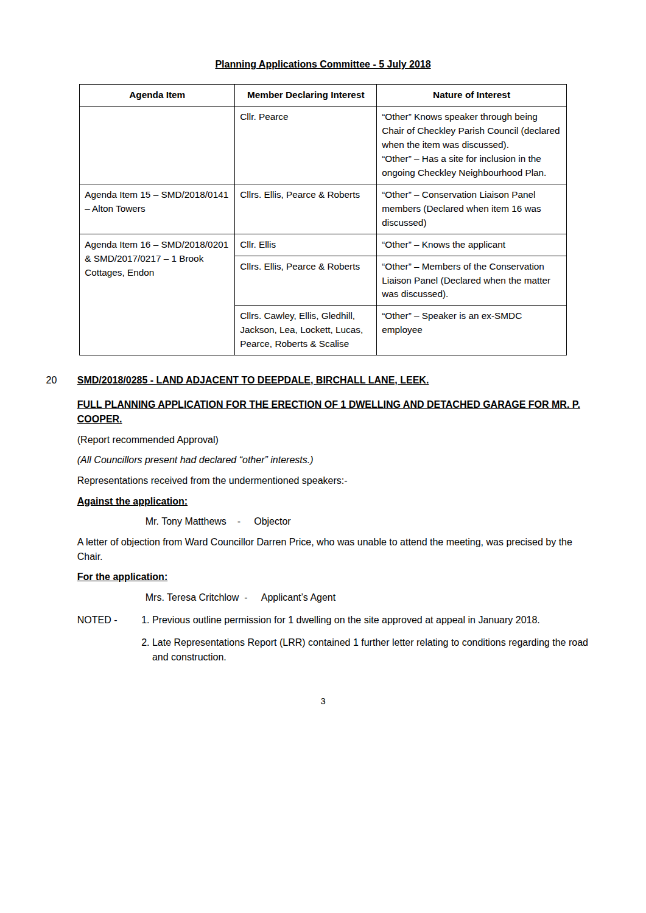Planning Applications Committee - 5 July 2018
| Agenda Item | Member Declaring Interest | Nature of Interest |
| --- | --- | --- |
| | Cllr. Pearce | “Other” Knows speaker through being Chair of Checkley Parish Council (declared when the item was discussed). “Other” – Has a site for inclusion in the ongoing Checkley Neighbourhood Plan. |
| Agenda Item 15 – SMD/2018/0141 – Alton Towers | Cllrs. Ellis, Pearce & Roberts | “Other” – Conservation Liaison Panel members (Declared when item 16 was discussed) |
| Agenda Item 16 – SMD/2018/0201 & SMD/2017/0217 – 1 Brook Cottages, Endon | Cllr. Ellis | “Other” – Knows the applicant |
| Cllrs. Ellis, Pearce & Roberts | “Other” – Members of the Conservation Liaison Panel (Declared when the matter was discussed). |
| Cllrs. Cawley, Ellis, Gledhill, Jackson, Lea, Lockett, Lucas, Pearce, Roberts & Scalise | “Other” – Speaker is an ex-SMDC employee |
20
SMD/2018/0285 - LAND ADJACENT TO DEEPDALE, BIRCHALL LANE, LEEK.
FULL PLANNING APPLICATION FOR THE ERECTION OF 1 DWELLING AND DETACHED GARAGE FOR MR. P. COOPER.
(Report recommended Approval)
(All Councillors present had declared “other” interests.)
Representations received from the undermentioned speakers:-
Against the application:
Mr. Tony Matthews - Objector
A letter of objection from Ward Councillor Darren Price, who was unable to attend the meeting, was precised by the Chair.
For the application:
Mrs. Teresa Critchlow - Applicant’s Agent
NOTED -
Previous outline permission for 1 dwelling on the site approved at appeal in January 2018.
Late Representations Report (LRR) contained 1 further letter relating to conditions regarding the road and construction.
3